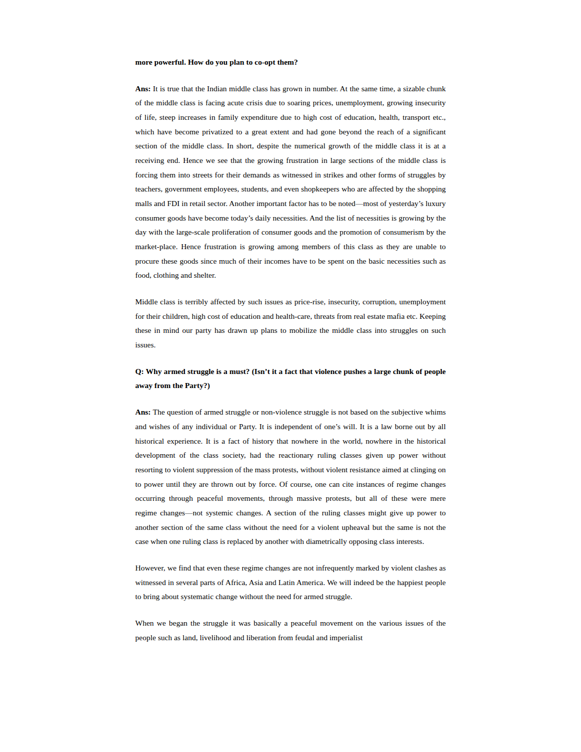more powerful. How do you plan to co-opt them?
Ans: It is true that the Indian middle class has grown in number. At the same time, a sizable chunk of the middle class is facing acute crisis due to soaring prices, unemployment, growing insecurity of life, steep increases in family expenditure due to high cost of education, health, transport etc., which have become privatized to a great extent and had gone beyond the reach of a significant section of the middle class. In short, despite the numerical growth of the middle class it is at a receiving end. Hence we see that the growing frustration in large sections of the middle class is forcing them into streets for their demands as witnessed in strikes and other forms of struggles by teachers, government employees, students, and even shopkeepers who are affected by the shopping malls and FDI in retail sector. Another important factor has to be noted—most of yesterday’s luxury consumer goods have become today’s daily necessities. And the list of necessities is growing by the day with the large-scale proliferation of consumer goods and the promotion of consumerism by the market-place. Hence frustration is growing among members of this class as they are unable to procure these goods since much of their incomes have to be spent on the basic necessities such as food, clothing and shelter.
Middle class is terribly affected by such issues as price-rise, insecurity, corruption, unemployment for their children, high cost of education and health-care, threats from real estate mafia etc. Keeping these in mind our party has drawn up plans to mobilize the middle class into struggles on such issues.
Q: Why armed struggle is a must? (Isn’t it a fact that violence pushes a large chunk of people away from the Party?)
Ans: The question of armed struggle or non-violence struggle is not based on the subjective whims and wishes of any individual or Party. It is independent of one’s will. It is a law borne out by all historical experience. It is a fact of history that nowhere in the world, nowhere in the historical development of the class society, had the reactionary ruling classes given up power without resorting to violent suppression of the mass protests, without violent resistance aimed at clinging on to power until they are thrown out by force. Of course, one can cite instances of regime changes occurring through peaceful movements, through massive protests, but all of these were mere regime changes—not systemic changes. A section of the ruling classes might give up power to another section of the same class without the need for a violent upheaval but the same is not the case when one ruling class is replaced by another with diametrically opposing class interests.
However, we find that even these regime changes are not infrequently marked by violent clashes as witnessed in several parts of Africa, Asia and Latin America. We will indeed be the happiest people to bring about systematic change without the need for armed struggle.
When we began the struggle it was basically a peaceful movement on the various issues of the people such as land, livelihood and liberation from feudal and imperialist